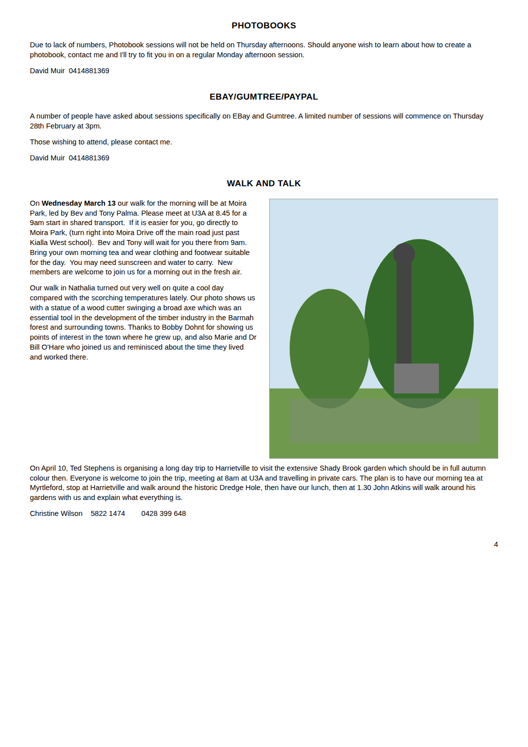PHOTOBOOKS
Due to lack of numbers, Photobook sessions will not be held on Thursday afternoons. Should anyone wish to learn about how to create a photobook, contact me and I'll try to fit you in on a regular Monday afternoon session.
David Muir 0414881369
EBAY/GUMTREE/PAYPAL
A number of people have asked about sessions specifically on EBay and Gumtree. A limited number of sessions will commence on Thursday 28th February at 3pm.
Those wishing to attend, please contact me.
David Muir 0414881369
WALK AND TALK
On Wednesday March 13 our walk for the morning will be at Moira Park, led by Bev and Tony Palma. Please meet at U3A at 8.45 for a 9am start in shared transport. If it is easier for you, go directly to Moira Park, (turn right into Moira Drive off the main road just past Kialla West school). Bev and Tony will wait for you there from 9am. Bring your own morning tea and wear clothing and footwear suitable for the day. You may need sunscreen and water to carry. New members are welcome to join us for a morning out in the fresh air.
Our walk in Nathalia turned out very well on quite a cool day compared with the scorching temperatures lately. Our photo shows us with a statue of a wood cutter swinging a broad axe which was an essential tool in the development of the timber industry in the Barmah forest and surrounding towns. Thanks to Bobby Dohnt for showing us points of interest in the town where he grew up, and also Marie and Dr Bill O'Hare who joined us and reminisced about the time they lived and worked there.
On April 10, Ted Stephens is organising a long day trip to Harrietville to visit the extensive Shady Brook garden which should be in full autumn colour then. Everyone is welcome to join the trip, meeting at 8am at U3A and travelling in private cars. The plan is to have our morning tea at Myrtleford, stop at Harrietville and walk around the historic Dredge Hole, then have our lunch, then at 1.30 John Atkins will walk around his gardens with us and explain what everything is.
Christine Wilson 5822 1474 0428 399 648
4